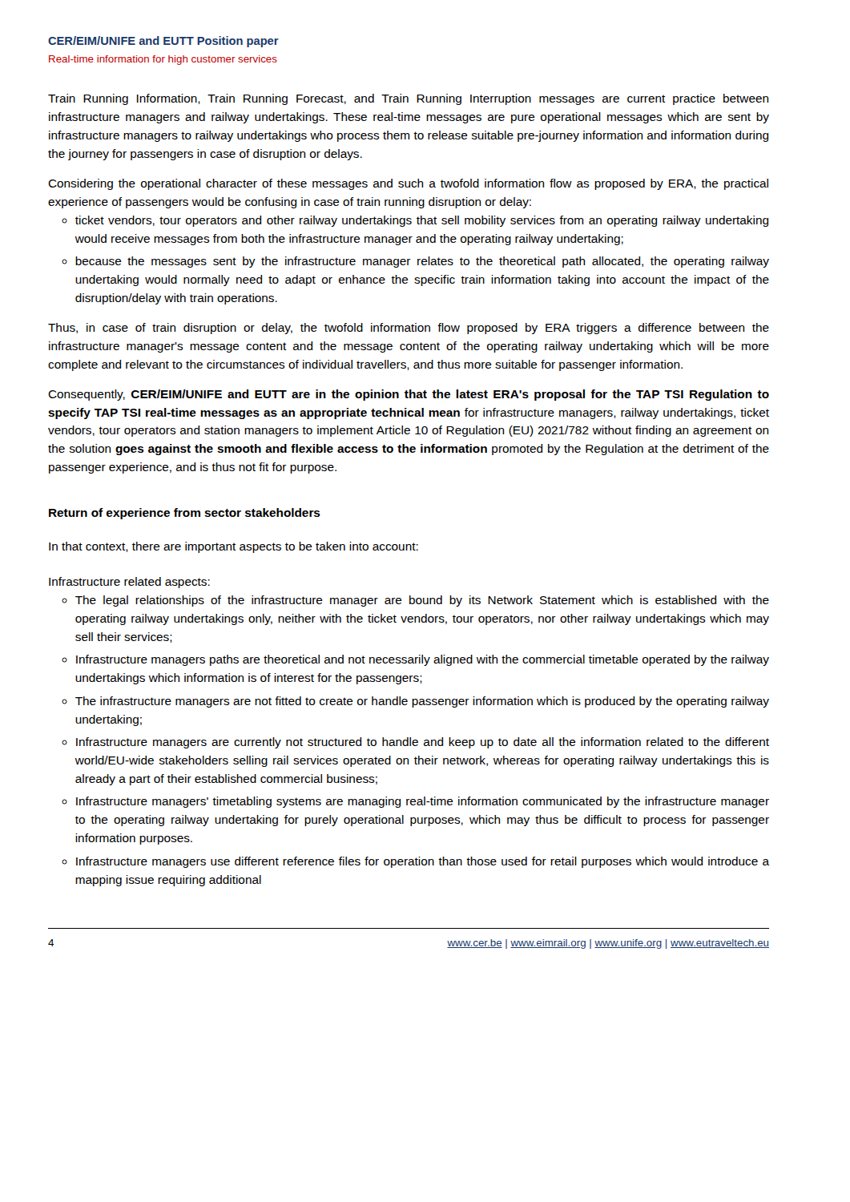CER/EIM/UNIFE and EUTT Position paper
Real-time information for high customer services
Train Running Information, Train Running Forecast, and Train Running Interruption messages are current practice between infrastructure managers and railway undertakings. These real-time messages are pure operational messages which are sent by infrastructure managers to railway undertakings who process them to release suitable pre-journey information and information during the journey for passengers in case of disruption or delays.
Considering the operational character of these messages and such a twofold information flow as proposed by ERA, the practical experience of passengers would be confusing in case of train running disruption or delay:
ticket vendors, tour operators and other railway undertakings that sell mobility services from an operating railway undertaking would receive messages from both the infrastructure manager and the operating railway undertaking;
because the messages sent by the infrastructure manager relates to the theoretical path allocated, the operating railway undertaking would normally need to adapt or enhance the specific train information taking into account the impact of the disruption/delay with train operations.
Thus, in case of train disruption or delay, the twofold information flow proposed by ERA triggers a difference between the infrastructure manager's message content and the message content of the operating railway undertaking which will be more complete and relevant to the circumstances of individual travellers, and thus more suitable for passenger information.
Consequently, CER/EIM/UNIFE and EUTT are in the opinion that the latest ERA's proposal for the TAP TSI Regulation to specify TAP TSI real-time messages as an appropriate technical mean for infrastructure managers, railway undertakings, ticket vendors, tour operators and station managers to implement Article 10 of Regulation (EU) 2021/782 without finding an agreement on the solution goes against the smooth and flexible access to the information promoted by the Regulation at the detriment of the passenger experience, and is thus not fit for purpose.
Return of experience from sector stakeholders
In that context, there are important aspects to be taken into account:
Infrastructure related aspects:
The legal relationships of the infrastructure manager are bound by its Network Statement which is established with the operating railway undertakings only, neither with the ticket vendors, tour operators, nor other railway undertakings which may sell their services;
Infrastructure managers paths are theoretical and not necessarily aligned with the commercial timetable operated by the railway undertakings which information is of interest for the passengers;
The infrastructure managers are not fitted to create or handle passenger information which is produced by the operating railway undertaking;
Infrastructure managers are currently not structured to handle and keep up to date all the information related to the different world/EU-wide stakeholders selling rail services operated on their network, whereas for operating railway undertakings this is already a part of their established commercial business;
Infrastructure managers' timetabling systems are managing real-time information communicated by the infrastructure manager to the operating railway undertaking for purely operational purposes, which may thus be difficult to process for passenger information purposes.
Infrastructure managers use different reference files for operation than those used for retail purposes which would introduce a mapping issue requiring additional
4 www.cer.be | www.eimrail.org | www.unife.org | www.eutraveltech.eu